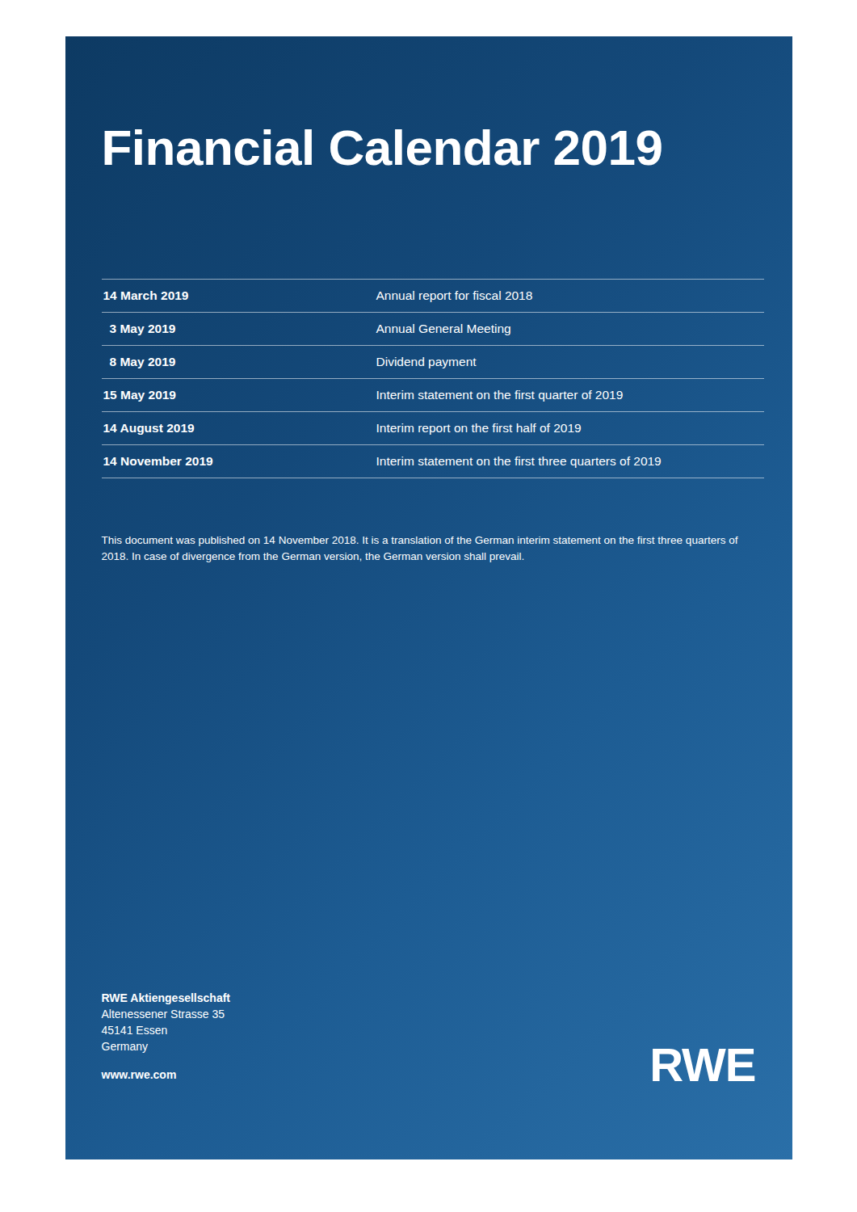Financial Calendar 2019
| 14 March 2019 | Annual report for fiscal 2018 |
| 3 May 2019 | Annual General Meeting |
| 8 May 2019 | Dividend payment |
| 15 May 2019 | Interim statement on the first quarter of 2019 |
| 14 August 2019 | Interim report on the first half of 2019 |
| 14 November 2019 | Interim statement on the first three quarters of 2019 |
This document was published on 14 November 2018. It is a translation of the German interim statement on the first three quarters of 2018. In case of divergence from the German version, the German version shall prevail.
RWE Aktiengesellschaft
Altenessener Strasse 35
45141 Essen
Germany
www.rwe.com
RWE